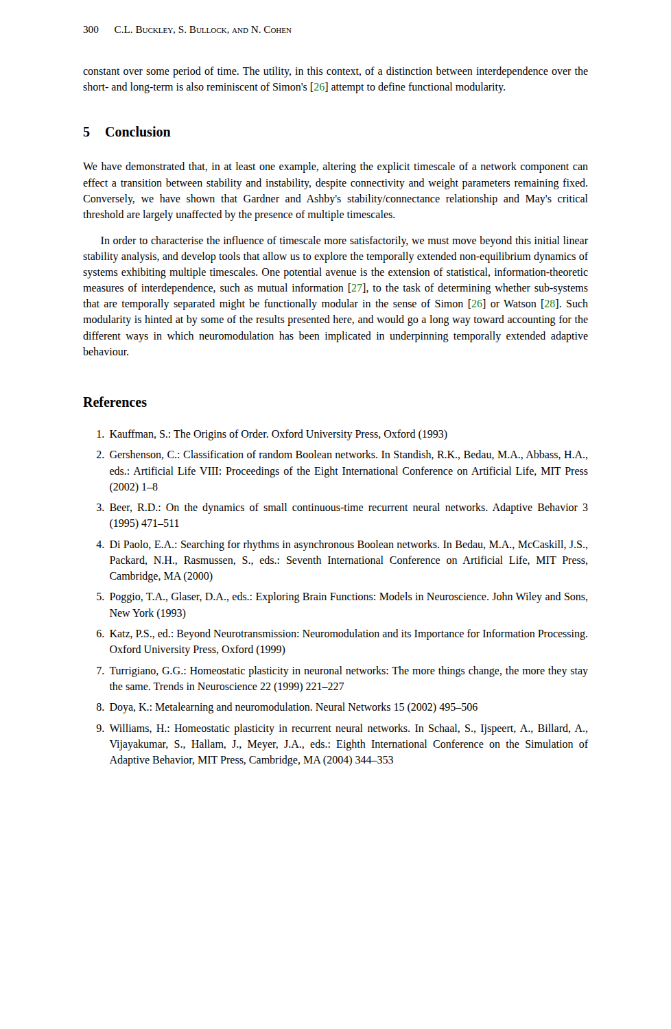300 C.L. Buckley, S. Bullock, and N. Cohen
constant over some period of time. The utility, in this context, of a distinction between interdependence over the short- and long-term is also reminiscent of Simon's [26] attempt to define functional modularity.
5 Conclusion
We have demonstrated that, in at least one example, altering the explicit timescale of a network component can effect a transition between stability and instability, despite connectivity and weight parameters remaining fixed. Conversely, we have shown that Gardner and Ashby's stability/connectance relationship and May's critical threshold are largely unaffected by the presence of multiple timescales.
In order to characterise the influence of timescale more satisfactorily, we must move beyond this initial linear stability analysis, and develop tools that allow us to explore the temporally extended non-equilibrium dynamics of systems exhibiting multiple timescales. One potential avenue is the extension of statistical, information-theoretic measures of interdependence, such as mutual information [27], to the task of determining whether sub-systems that are temporally separated might be functionally modular in the sense of Simon [26] or Watson [28]. Such modularity is hinted at by some of the results presented here, and would go a long way toward accounting for the different ways in which neuromodulation has been implicated in underpinning temporally extended adaptive behaviour.
References
Kauffman, S.: The Origins of Order. Oxford University Press, Oxford (1993)
Gershenson, C.: Classification of random Boolean networks. In Standish, R.K., Bedau, M.A., Abbass, H.A., eds.: Artificial Life VIII: Proceedings of the Eight International Conference on Artificial Life, MIT Press (2002) 1–8
Beer, R.D.: On the dynamics of small continuous-time recurrent neural networks. Adaptive Behavior 3 (1995) 471–511
Di Paolo, E.A.: Searching for rhythms in asynchronous Boolean networks. In Bedau, M.A., McCaskill, J.S., Packard, N.H., Rasmussen, S., eds.: Seventh International Conference on Artificial Life, MIT Press, Cambridge, MA (2000)
Poggio, T.A., Glaser, D.A., eds.: Exploring Brain Functions: Models in Neuroscience. John Wiley and Sons, New York (1993)
Katz, P.S., ed.: Beyond Neurotransmission: Neuromodulation and its Importance for Information Processing. Oxford University Press, Oxford (1999)
Turrigiano, G.G.: Homeostatic plasticity in neuronal networks: The more things change, the more they stay the same. Trends in Neuroscience 22 (1999) 221–227
Doya, K.: Metalearning and neuromodulation. Neural Networks 15 (2002) 495–506
Williams, H.: Homeostatic plasticity in recurrent neural networks. In Schaal, S., Ijspeert, A., Billard, A., Vijayakumar, S., Hallam, J., Meyer, J.A., eds.: Eighth International Conference on the Simulation of Adaptive Behavior, MIT Press, Cambridge, MA (2004) 344–353